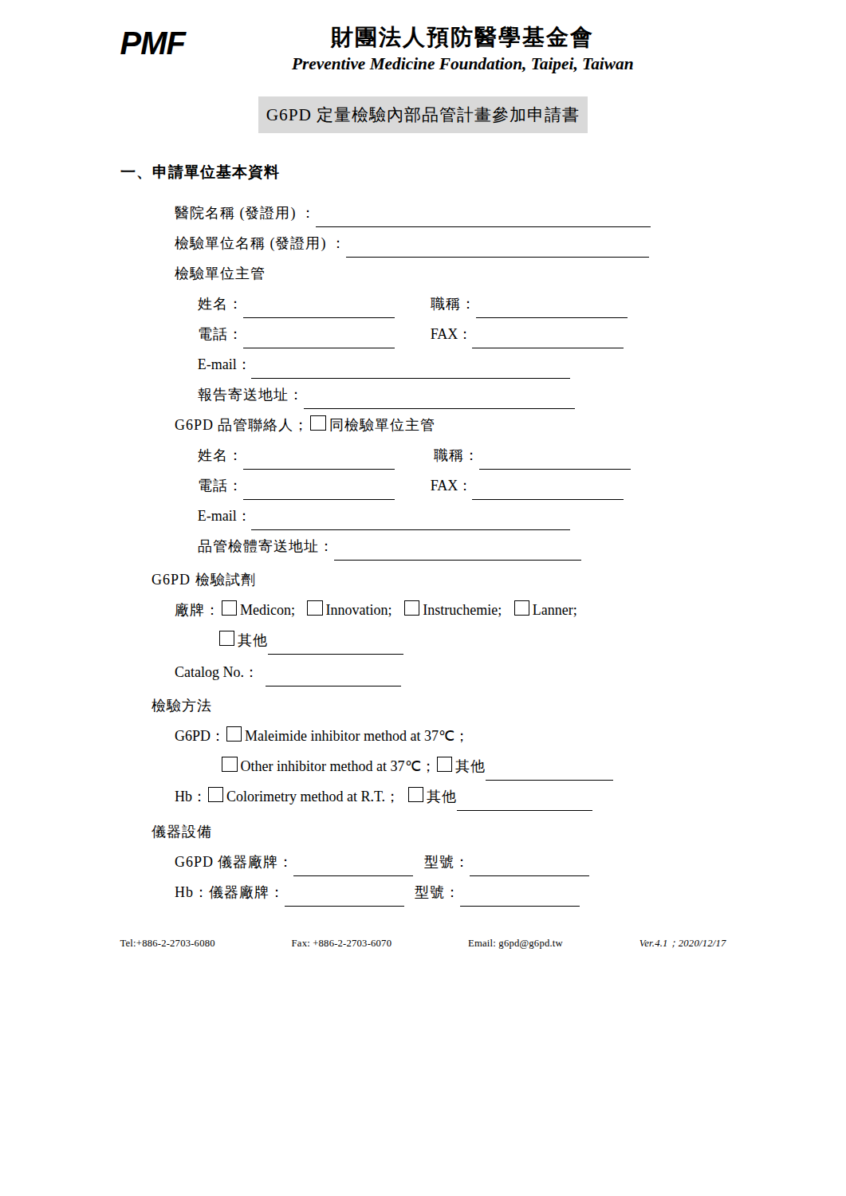PMF
財團法人預防醫學基金會
Preventive Medicine Foundation, Taipei, Taiwan
G6PD 定量檢驗內部品管計畫參加申請書
一、申請單位基本資料
醫院名稱 (發證用) ：
檢驗單位名稱 (發證用) ：
檢驗單位主管
姓名： 職稱：
電話： FAX：
E-mail：
報告寄送地址：
G6PD 品管聯絡人； 同檢驗單位主管
姓名： 職稱：
電話： FAX：
E-mail：
品管檢體寄送地址：
G6PD 檢驗試劑
廠牌： Medicon; Innovation; Instruchemie; Lanner;
其他
Catalog No.：
檢驗方法
G6PD： Maleimide inhibitor method at 37℃；
Other inhibitor method at 37℃； 其他
Hb： Colorimetry method at R.T.； 其他
儀器設備
G6PD 儀器廠牌： 型號：
Hb：儀器廠牌： 型號：
Tel:+886-2-2703-6080 Fax: +886-2-2703-6070 Email: g6pd@g6pd.tw Ver.4.1；2020/12/17